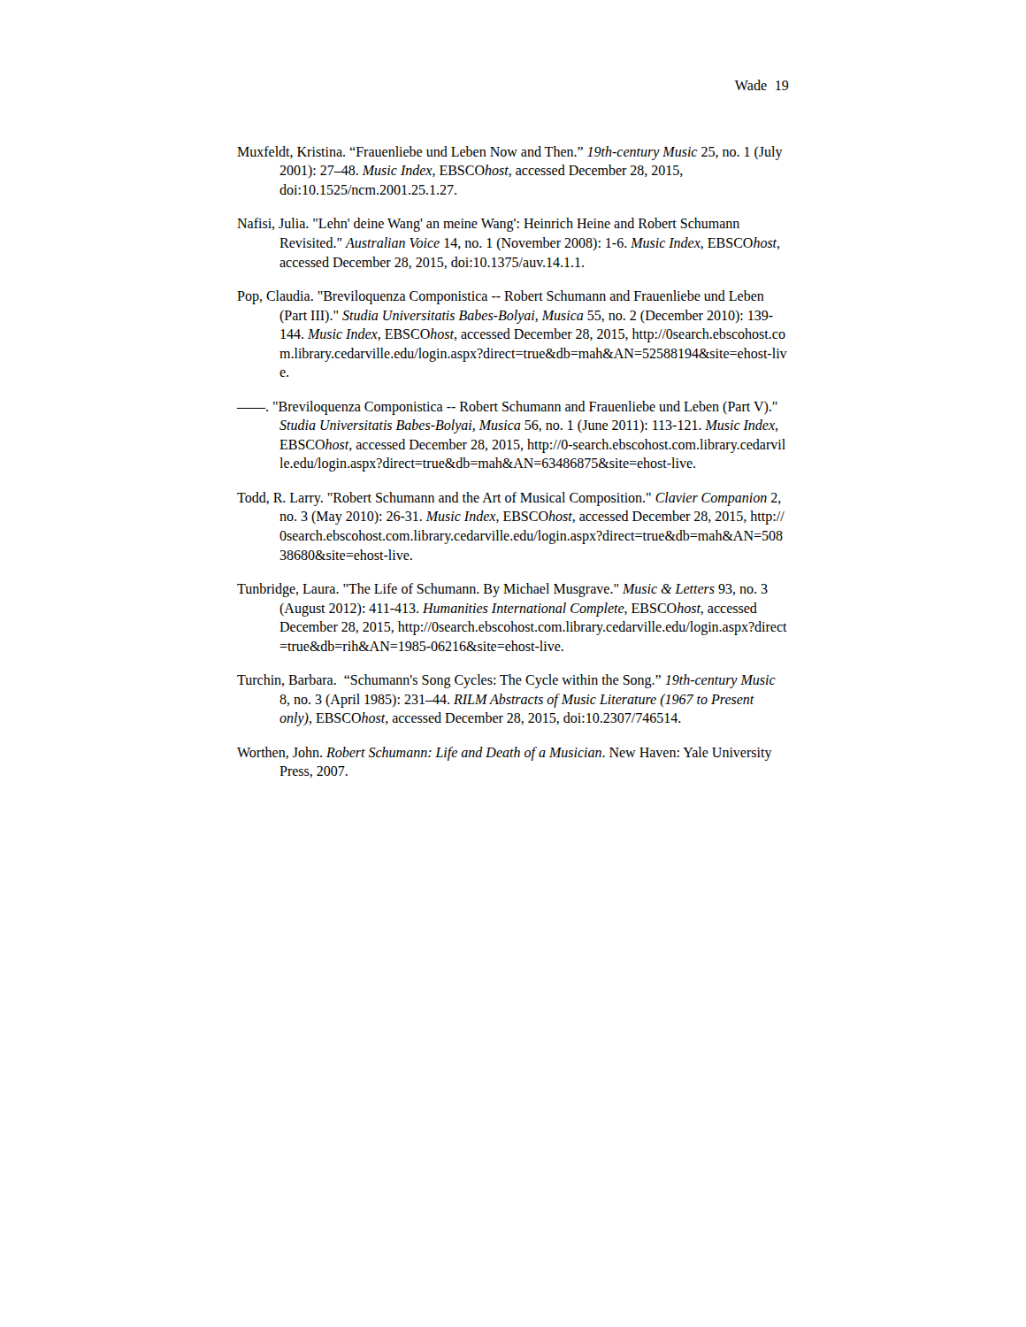Wade 19
Muxfeldt, Kristina. “Frauenliebe und Leben Now and Then.” 19th-century Music 25, no. 1 (July 2001): 27–48. Music Index, EBSCOhost, accessed December 28, 2015, doi:10.1525/ncm.2001.25.1.27.
Nafisi, Julia. "Lehn' deine Wang' an meine Wang': Heinrich Heine and Robert Schumann Revisited." Australian Voice 14, no. 1 (November 2008): 1-6. Music Index, EBSCOhost, accessed December 28, 2015, doi:10.1375/auv.14.1.1.
Pop, Claudia. "Breviloquenza Componistica -- Robert Schumann and Frauenliebe und Leben (Part III)." Studia Universitatis Babes-Bolyai, Musica 55, no. 2 (December 2010): 139-144. Music Index, EBSCOhost, accessed December 28, 2015, http://0search.ebscohost.com.library.cedarville.edu/login.aspx?direct=true&db=mah&AN=52588194&site=ehost-live.
——. "Breviloquenza Componistica -- Robert Schumann and Frauenliebe und Leben (Part V)." Studia Universitatis Babes-Bolyai, Musica 56, no. 1 (June 2011): 113-121. Music Index, EBSCOhost, accessed December 28, 2015, http://0-search.ebscohost.com.library.cedarville.edu/login.aspx?direct=true&db=mah&AN=63486875&site=ehost-live.
Todd, R. Larry. "Robert Schumann and the Art of Musical Composition." Clavier Companion 2, no. 3 (May 2010): 26-31. Music Index, EBSCOhost, accessed December 28, 2015, http://0search.ebscohost.com.library.cedarville.edu/login.aspx?direct=true&db=mah&AN=50838680&site=ehost-live.
Tunbridge, Laura. "The Life of Schumann. By Michael Musgrave." Music & Letters 93, no. 3 (August 2012): 411-413. Humanities International Complete, EBSCOhost, accessed December 28, 2015, http://0search.ebscohost.com.library.cedarville.edu/login.aspx?direct=true&db=rih&AN=1985-06216&site=ehost-live.
Turchin, Barbara. “Schumann's Song Cycles: The Cycle within the Song.” 19th-century Music 8, no. 3 (April 1985): 231–44. RILM Abstracts of Music Literature (1967 to Present only), EBSCOhost, accessed December 28, 2015, doi:10.2307/746514.
Worthen, John. Robert Schumann: Life and Death of a Musician. New Haven: Yale University Press, 2007.